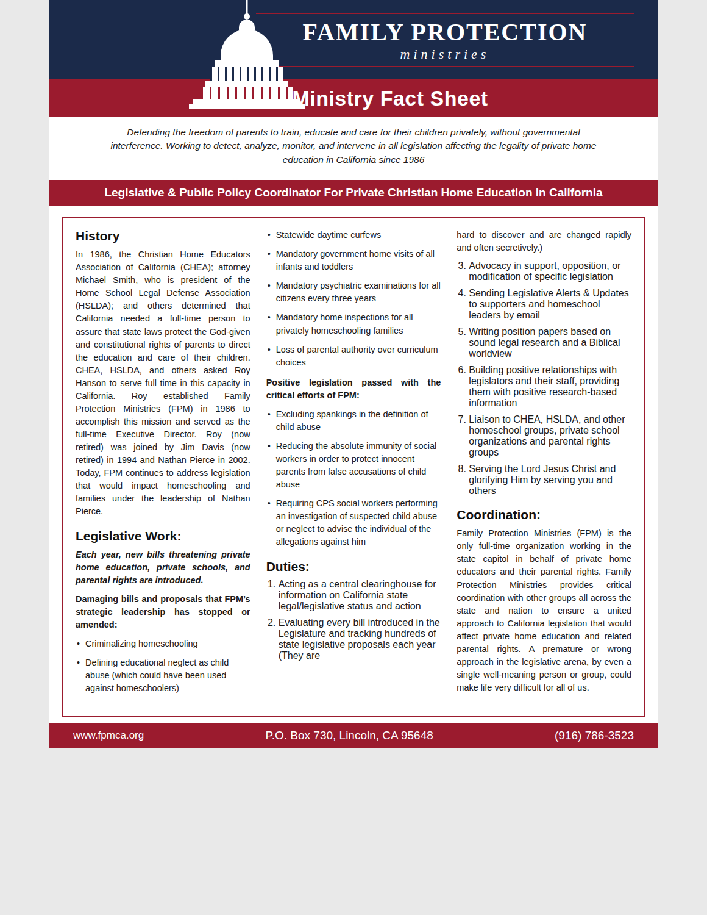Family Protection
ministries
Ministry Fact Sheet
Defending the freedom of parents to train, educate and care for their children privately, without governmental interference. Working to detect, analyze, monitor, and intervene in all legislation affecting the legality of private home education in California since 1986
Legislative & Public Policy Coordinator For Private Christian Home Education in California
History
In 1986, the Christian Home Educators Association of California (CHEA); attorney Michael Smith, who is president of the Home School Legal Defense Association (HSLDA); and others determined that California needed a full-time person to assure that state laws protect the God-given and constitutional rights of parents to direct the education and care of their children. CHEA, HSLDA, and others asked Roy Hanson to serve full time in this capacity in California. Roy established Family Protection Ministries (FPM) in 1986 to accomplish this mission and served as the full-time Executive Director. Roy (now retired) was joined by Jim Davis (now retired) in 1994 and Nathan Pierce in 2002. Today, FPM continues to address legislation that would impact homeschooling and families under the leadership of Nathan Pierce.
Legislative Work:
Each year, new bills threatening private home education, private schools, and parental rights are introduced.
Damaging bills and proposals that FPM’s strategic leadership has stopped or amended:
Criminalizing homeschooling
Defining educational neglect as child abuse (which could have been used against homeschoolers)
Statewide daytime curfews
Mandatory government home visits of all infants and toddlers
Mandatory psychiatric examinations for all citizens every three years
Mandatory home inspections for all privately homeschooling families
Loss of parental authority over curriculum choices
Positive legislation passed with the critical efforts of FPM:
Excluding spankings in the definition of child abuse
Reducing the absolute immunity of social workers in order to protect innocent parents from false accusations of child abuse
Requiring CPS social workers performing an investigation of suspected child abuse or neglect to advise the individual of the allegations against him
Duties:
Acting as a central clearinghouse for information on California state legal/legislative status and action
Evaluating every bill introduced in the Legislature and tracking hundreds of state legislative proposals each year (They are
hard to discover and are changed rapidly and often secretively.)
Advocacy in support, opposition, or modification of specific legislation
Sending Legislative Alerts & Updates to supporters and homeschool leaders by email
Writing position papers based on sound legal research and a Biblical worldview
Building positive relationships with legislators and their staff, providing them with positive research-based information
Liaison to CHEA, HSLDA, and other homeschool groups, private school organizations and parental rights groups
Serving the Lord Jesus Christ and glorifying Him by serving you and others
Coordination:
Family Protection Ministries (FPM) is the only full-time organization working in the state capitol in behalf of private home educators and their parental rights. Family Protection Ministries provides critical coordination with other groups all across the state and nation to ensure a united approach to California legislation that would affect private home education and related parental rights. A premature or wrong approach in the legislative arena, by even a single well-meaning person or group, could make life very difficult for all of us.
www.fpmca.org P.O. Box 730, Lincoln, CA 95648 (916) 786-3523